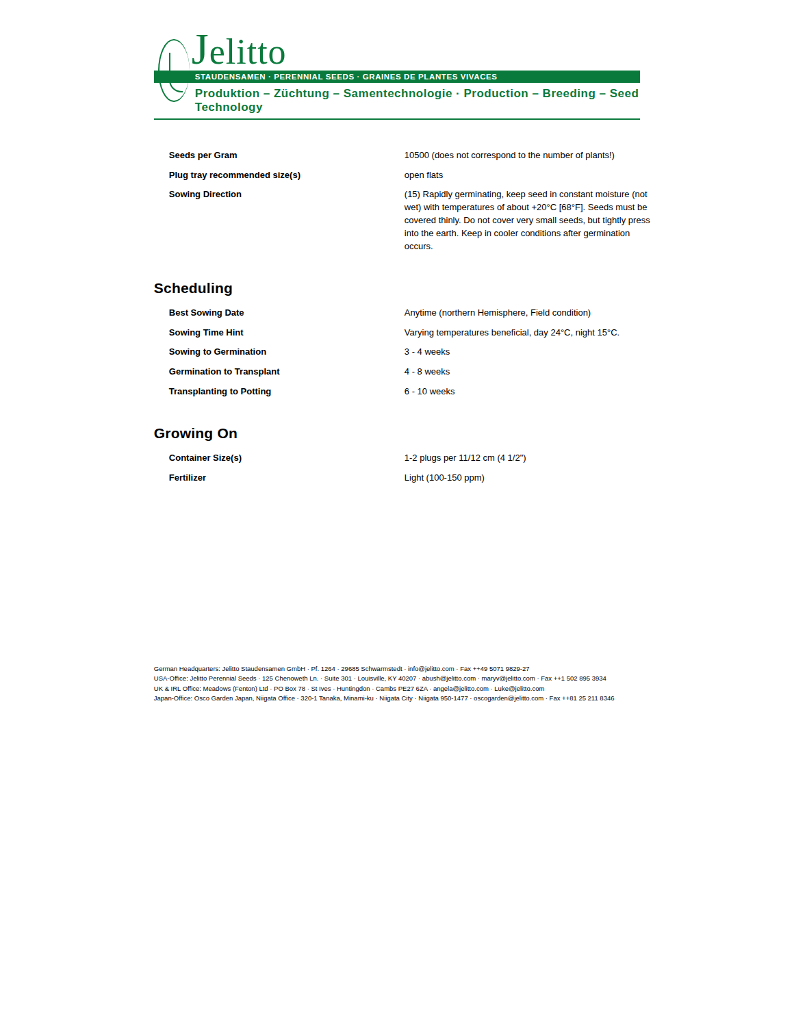Jelitto
STAUDENSAMEN · PERENNIAL SEEDS · GRAINES DE PLANTES VIVACES
Produktion – Züchtung – Samentechnologie · Production – Breeding – Seed Technology
| Seeds per Gram | 10500 (does not correspond to the number of plants!) |
| Plug tray recommended size(s) | open flats |
| Sowing Direction | (15) Rapidly germinating, keep seed in constant moisture (not wet) with temperatures of about +20°C [68°F]. Seeds must be covered thinly. Do not cover very small seeds, but tightly press into the earth. Keep in cooler conditions after germination occurs. |
Scheduling
| Best Sowing Date | Anytime (northern Hemisphere, Field condition) |
| Sowing Time Hint | Varying temperatures beneficial, day 24°C, night 15°C. |
| Sowing to Germination | 3 - 4 weeks |
| Germination to Transplant | 4 - 8 weeks |
| Transplanting to Potting | 6 - 10 weeks |
Growing On
| Container Size(s) | 1-2 plugs per 11/12 cm (4 1/2") |
| Fertilizer | Light (100-150 ppm) |
German Headquarters: Jelitto Staudensamen GmbH · Pf. 1264 · 29685 Schwarmstedt · info@jelitto.com · Fax ++49 5071 9829-27
USA-Office: Jelitto Perennial Seeds · 125 Chenoweth Ln. · Suite 301 · Louisville, KY 40207 · abush@jelitto.com · maryv@jelitto.com · Fax ++1 502 895 3934
UK & IRL Office: Meadows (Fenton) Ltd · PO Box 78 · St Ives · Huntingdon · Cambs PE27 6ZA · angela@jelitto.com · Luke@jelitto.com
Japan-Office: Osco Garden Japan, Niigata Office · 320-1 Tanaka, Minami-ku · Niigata City · Niigata 950-1477 · oscogarden@jelitto.com · Fax ++81 25 211 8346